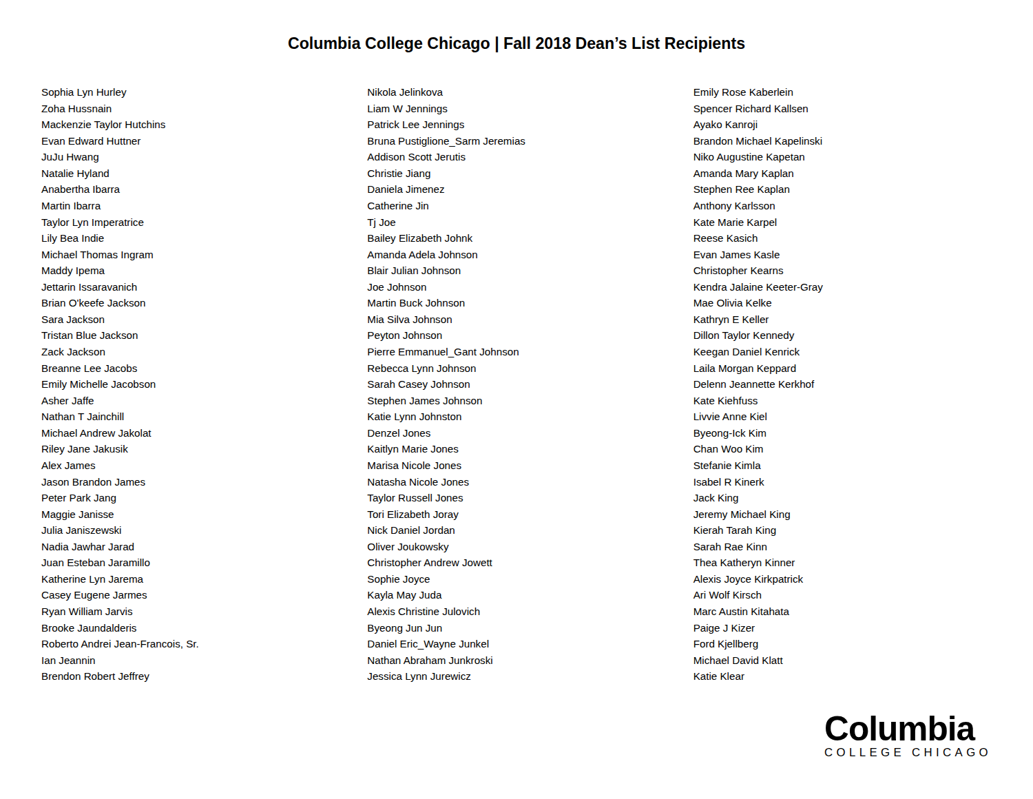Columbia College Chicago | Fall 2018 Dean’s List Recipients
Sophia Lyn Hurley
Zoha Hussnain
Mackenzie Taylor Hutchins
Evan Edward Huttner
JuJu Hwang
Natalie Hyland
Anabertha Ibarra
Martin Ibarra
Taylor Lyn Imperatrice
Lily Bea Indie
Michael Thomas Ingram
Maddy Ipema
Jettarin Issaravanich
Brian O'keefe Jackson
Sara Jackson
Tristan Blue Jackson
Zack Jackson
Breanne Lee Jacobs
Emily Michelle Jacobson
Asher Jaffe
Nathan T Jainchill
Michael Andrew Jakolat
Riley Jane Jakusik
Alex James
Jason Brandon James
Peter Park Jang
Maggie Janisse
Julia Janiszewski
Nadia Jawhar Jarad
Juan Esteban Jaramillo
Katherine Lyn Jarema
Casey Eugene Jarmes
Ryan William Jarvis
Brooke Jaundalderis
Roberto Andrei Jean-Francois, Sr.
Ian Jeannin
Brendon Robert Jeffrey
Nikola Jelinkova
Liam W Jennings
Patrick Lee Jennings
Bruna Pustiglione_Sarm Jeremias
Addison Scott Jerutis
Christie Jiang
Daniela Jimenez
Catherine Jin
Tj Joe
Bailey Elizabeth Johnk
Amanda Adela Johnson
Blair Julian Johnson
Joe Johnson
Martin Buck Johnson
Mia Silva Johnson
Peyton Johnson
Pierre Emmanuel_Gant Johnson
Rebecca Lynn Johnson
Sarah Casey Johnson
Stephen James Johnson
Katie Lynn Johnston
Denzel Jones
Kaitlyn Marie Jones
Marisa Nicole Jones
Natasha Nicole Jones
Taylor Russell Jones
Tori Elizabeth Joray
Nick Daniel Jordan
Oliver Joukowsky
Christopher Andrew Jowett
Sophie Joyce
Kayla May Juda
Alexis Christine Julovich
Byeong Jun Jun
Daniel Eric_Wayne Junkel
Nathan Abraham Junkroski
Jessica Lynn Jurewicz
Emily Rose Kaberlein
Spencer Richard Kallsen
Ayako Kanroji
Brandon Michael Kapelinski
Niko Augustine Kapetan
Amanda Mary Kaplan
Stephen Ree Kaplan
Anthony Karlsson
Kate Marie Karpel
Reese Kasich
Evan James Kasle
Christopher Kearns
Kendra Jalaine Keeter-Gray
Mae Olivia Kelke
Kathryn E Keller
Dillon Taylor Kennedy
Keegan Daniel Kenrick
Laila Morgan Keppard
Delenn Jeannette Kerkhof
Kate Kiehfuss
Livvie Anne Kiel
Byeong-Ick Kim
Chan Woo Kim
Stefanie Kimla
Isabel R Kinerk
Jack King
Jeremy Michael King
Kierah Tarah King
Sarah Rae Kinn
Thea Katheryn Kinner
Alexis Joyce Kirkpatrick
Ari Wolf Kirsch
Marc Austin Kitahata
Paige J Kizer
Ford Kjellberg
Michael David Klatt
Katie Klear
Columbia
COLLEGE CHICAGO